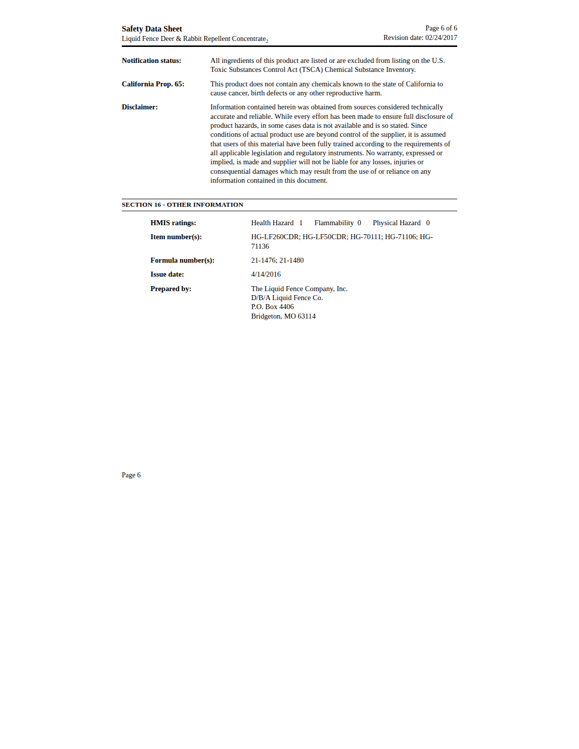Safety Data Sheet
Liquid Fence Deer & Rabbit Repellent Concentrate2
Page 6 of 6
Revision date: 02/24/2017
| Notification status: | All ingredients of this product are listed or are excluded from listing on the U.S. Toxic Substances Control Act (TSCA) Chemical Substance Inventory. |
| California Prop. 65: | This product does not contain any chemicals known to the state of California to cause cancer, birth defects or any other reproductive harm. |
| Disclaimer: | Information contained herein was obtained from sources considered technically accurate and reliable. While every effort has been made to ensure full disclosure of product hazards, in some cases data is not available and is so stated. Since conditions of actual product use are beyond control of the supplier, it is assumed that users of this material have been fully trained according to the requirements of all applicable legislation and regulatory instruments. No warranty, expressed or implied, is made and supplier will not be liable for any losses, injuries or consequential damages which may result from the use of or reliance on any information contained in this document. |
SECTION 16 - OTHER INFORMATION
| HMIS ratings: | Health Hazard 1 Flammability 0 Physical Hazard 0 |
| Item number(s): | HG-LF260CDR; HG-LF50CDR; HG-70111; HG-71106; HG-71136 |
| Formula number(s): | 21-1476; 21-1480 |
| Issue date: | 4/14/2016 |
| Prepared by: | The Liquid Fence Company, Inc. D/B/A Liquid Fence Co. P.O. Box 4406 Bridgeton, MO 63114 |
Page 6